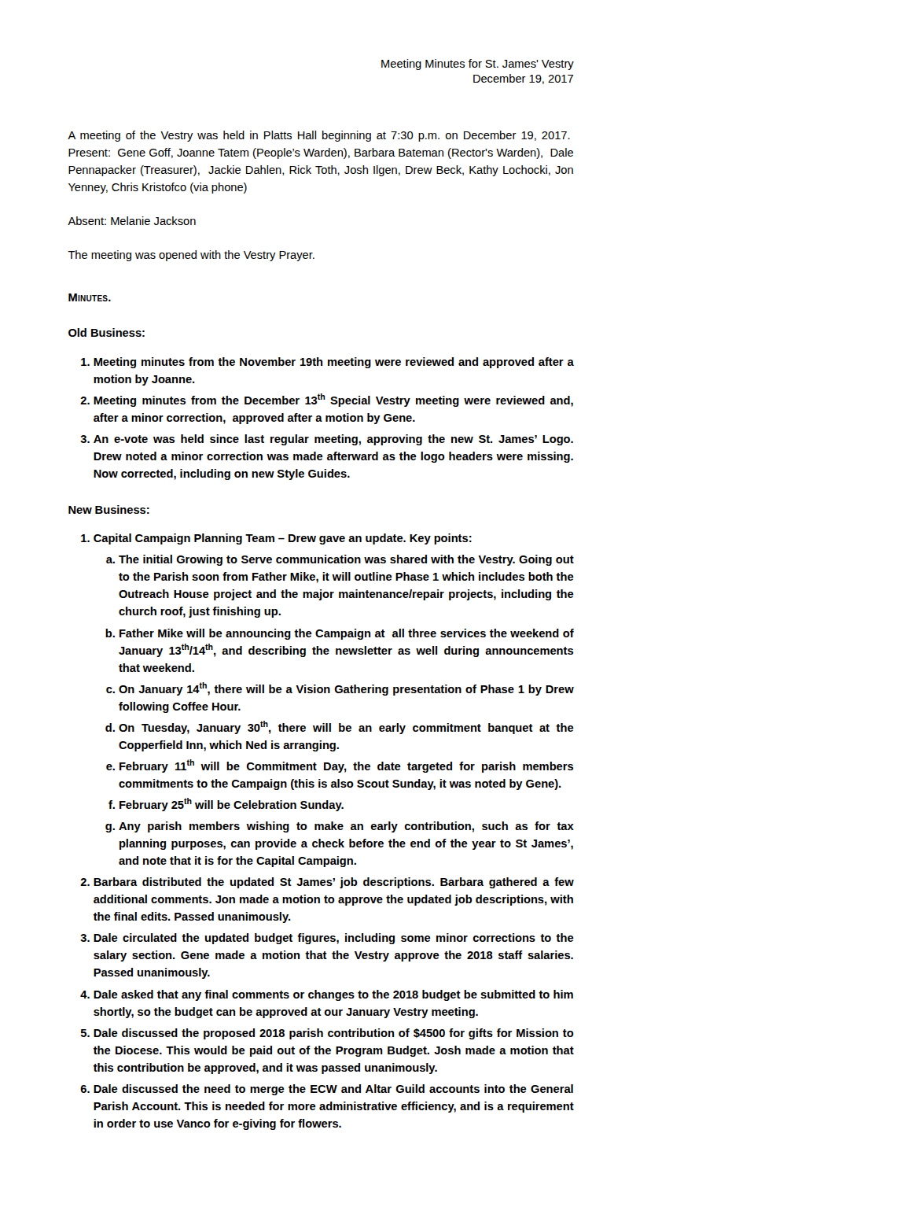Meeting Minutes for St. James' Vestry
December 19, 2017
A meeting of the Vestry was held in Platts Hall beginning at 7:30 p.m. on December 19, 2017. Present: Gene Goff, Joanne Tatem (People’s Warden), Barbara Bateman (Rector's Warden), Dale Pennapacker (Treasurer), Jackie Dahlen, Rick Toth, Josh Ilgen, Drew Beck, Kathy Lochocki, Jon Yenney, Chris Kristofco (via phone)
Absent: Melanie Jackson
The meeting was opened with the Vestry Prayer.
Minutes.
Old Business:
Meeting minutes from the November 19th meeting were reviewed and approved after a motion by Joanne.
Meeting minutes from the December 13th Special Vestry meeting were reviewed and, after a minor correction, approved after a motion by Gene.
An e-vote was held since last regular meeting, approving the new St. James’ Logo. Drew noted a minor correction was made afterward as the logo headers were missing. Now corrected, including on new Style Guides.
New Business:
Capital Campaign Planning Team – Drew gave an update. Key points:
The initial Growing to Serve communication was shared with the Vestry. Going out to the Parish soon from Father Mike, it will outline Phase 1 which includes both the Outreach House project and the major maintenance/repair projects, including the church roof, just finishing up.
Father Mike will be announcing the Campaign at all three services the weekend of January 13th/14th, and describing the newsletter as well during announcements that weekend.
On January 14th, there will be a Vision Gathering presentation of Phase 1 by Drew following Coffee Hour.
On Tuesday, January 30th, there will be an early commitment banquet at the Copperfield Inn, which Ned is arranging.
February 11th will be Commitment Day, the date targeted for parish members commitments to the Campaign (this is also Scout Sunday, it was noted by Gene).
February 25th will be Celebration Sunday.
Any parish members wishing to make an early contribution, such as for tax planning purposes, can provide a check before the end of the year to St James’, and note that it is for the Capital Campaign.
Barbara distributed the updated St James’ job descriptions. Barbara gathered a few additional comments. Jon made a motion to approve the updated job descriptions, with the final edits. Passed unanimously.
Dale circulated the updated budget figures, including some minor corrections to the salary section. Gene made a motion that the Vestry approve the 2018 staff salaries. Passed unanimously.
Dale asked that any final comments or changes to the 2018 budget be submitted to him shortly, so the budget can be approved at our January Vestry meeting.
Dale discussed the proposed 2018 parish contribution of $4500 for gifts for Mission to the Diocese. This would be paid out of the Program Budget. Josh made a motion that this contribution be approved, and it was passed unanimously.
Dale discussed the need to merge the ECW and Altar Guild accounts into the General Parish Account. This is needed for more administrative efficiency, and is a requirement in order to use Vanco for e-giving for flowers.